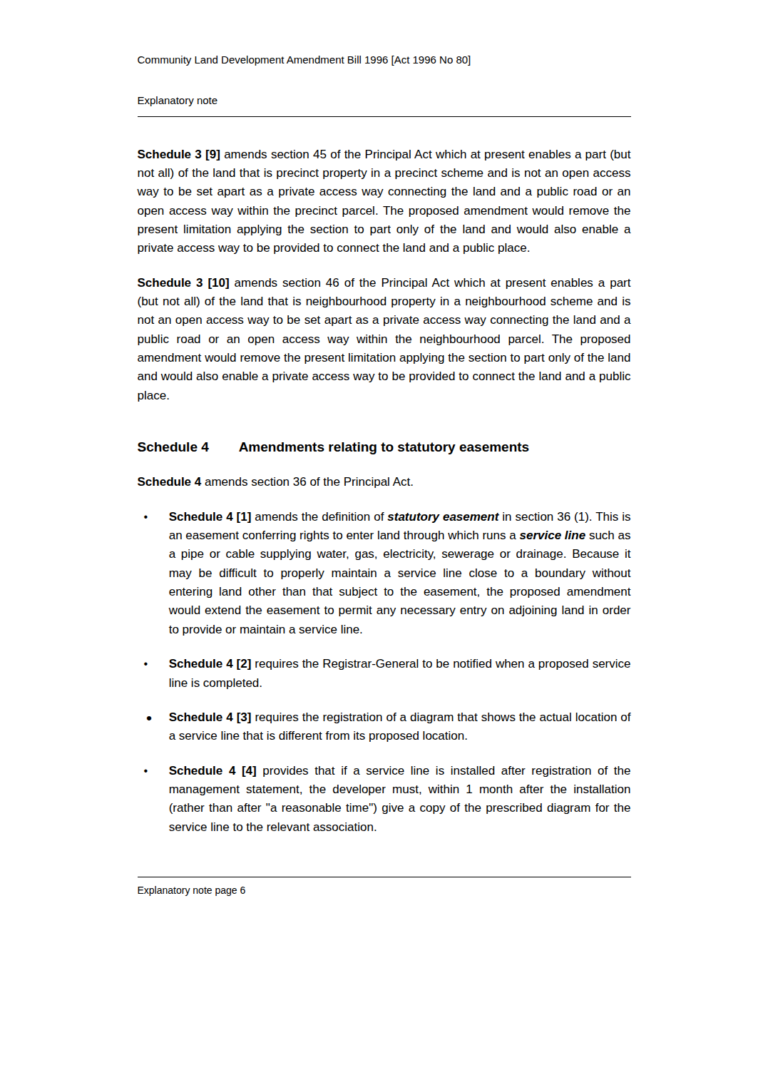Community Land Development Amendment Bill 1996 [Act 1996 No 80]
Explanatory note
Schedule 3 [9] amends section 45 of the Principal Act which at present enables a part (but not all) of the land that is precinct property in a precinct scheme and is not an open access way to be set apart as a private access way connecting the land and a public road or an open access way within the precinct parcel. The proposed amendment would remove the present limitation applying the section to part only of the land and would also enable a private access way to be provided to connect the land and a public place.
Schedule 3 [10] amends section 46 of the Principal Act which at present enables a part (but not all) of the land that is neighbourhood property in a neighbourhood scheme and is not an open access way to be set apart as a private access way connecting the land and a public road or an open access way within the neighbourhood parcel. The proposed amendment would remove the present limitation applying the section to part only of the land and would also enable a private access way to be provided to connect the land and a public place.
Schedule 4 Amendments relating to statutory easements
Schedule 4 amends section 36 of the Principal Act.
Schedule 4 [1] amends the definition of statutory easement in section 36 (1). This is an easement conferring rights to enter land through which runs a service line such as a pipe or cable supplying water, gas, electricity, sewerage or drainage. Because it may be difficult to properly maintain a service line close to a boundary without entering land other than that subject to the easement, the proposed amendment would extend the easement to permit any necessary entry on adjoining land in order to provide or maintain a service line.
Schedule 4 [2] requires the Registrar-General to be notified when a proposed service line is completed.
Schedule 4 [3] requires the registration of a diagram that shows the actual location of a service line that is different from its proposed location.
Schedule 4 [4] provides that if a service line is installed after registration of the management statement, the developer must, within 1 month after the installation (rather than after "a reasonable time") give a copy of the prescribed diagram for the service line to the relevant association.
Explanatory note page 6